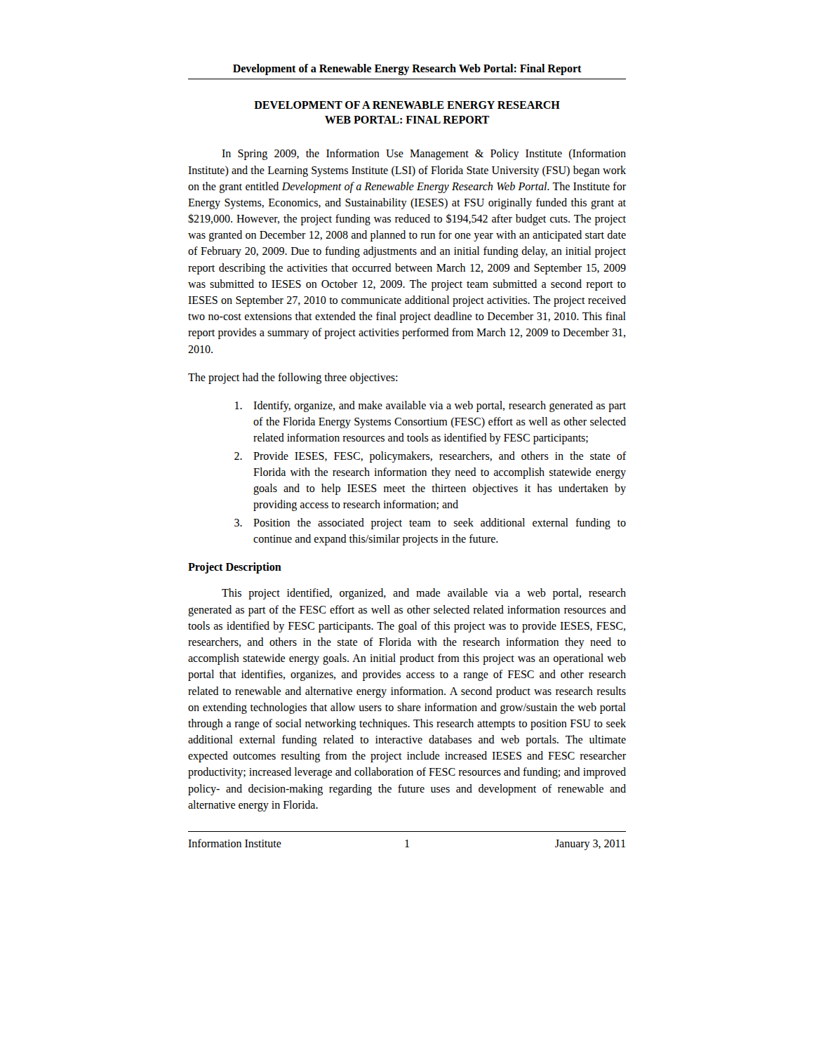Development of a Renewable Energy Research Web Portal: Final Report
Development of a Renewable Energy Research
Web Portal: Final Report
In Spring 2009, the Information Use Management & Policy Institute (Information Institute) and the Learning Systems Institute (LSI) of Florida State University (FSU) began work on the grant entitled Development of a Renewable Energy Research Web Portal. The Institute for Energy Systems, Economics, and Sustainability (IESES) at FSU originally funded this grant at $219,000. However, the project funding was reduced to $194,542 after budget cuts. The project was granted on December 12, 2008 and planned to run for one year with an anticipated start date of February 20, 2009. Due to funding adjustments and an initial funding delay, an initial project report describing the activities that occurred between March 12, 2009 and September 15, 2009 was submitted to IESES on October 12, 2009. The project team submitted a second report to IESES on September 27, 2010 to communicate additional project activities. The project received two no-cost extensions that extended the final project deadline to December 31, 2010. This final report provides a summary of project activities performed from March 12, 2009 to December 31, 2010.
The project had the following three objectives:
Identify, organize, and make available via a web portal, research generated as part of the Florida Energy Systems Consortium (FESC) effort as well as other selected related information resources and tools as identified by FESC participants;
Provide IESES, FESC, policymakers, researchers, and others in the state of Florida with the research information they need to accomplish statewide energy goals and to help IESES meet the thirteen objectives it has undertaken by providing access to research information; and
Position the associated project team to seek additional external funding to continue and expand this/similar projects in the future.
Project Description
This project identified, organized, and made available via a web portal, research generated as part of the FESC effort as well as other selected related information resources and tools as identified by FESC participants. The goal of this project was to provide IESES, FESC, researchers, and others in the state of Florida with the research information they need to accomplish statewide energy goals. An initial product from this project was an operational web portal that identifies, organizes, and provides access to a range of FESC and other research related to renewable and alternative energy information. A second product was research results on extending technologies that allow users to share information and grow/sustain the web portal through a range of social networking techniques. This research attempts to position FSU to seek additional external funding related to interactive databases and web portals. The ultimate expected outcomes resulting from the project include increased IESES and FESC researcher productivity; increased leverage and collaboration of FESC resources and funding; and improved policy- and decision-making regarding the future uses and development of renewable and alternative energy in Florida.
Information Institute
1
January 3, 2011